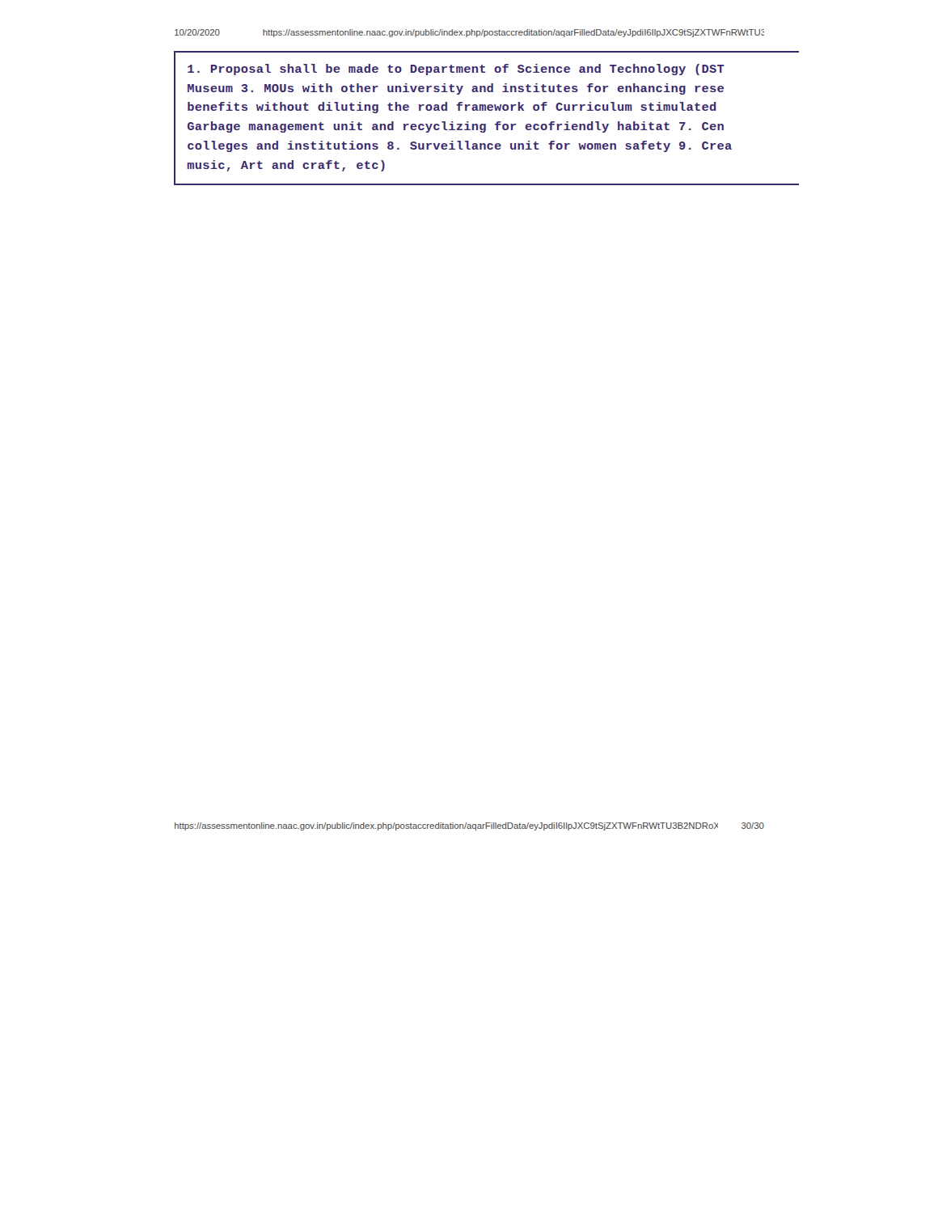10/20/2020 https://assessmentonline.naac.gov.in/public/index.php/postaccreditation/aqarFilledData/eyJpdiI6IlpJXC9tSjZXTWFnRWtTU3B2NDRoXC9Tdz09Iiwi…
1. Proposal shall be made to Department of Science and Technology (DST
Museum 3. MOUs with other university and institutes for enhancing rese
benefits without diluting the road framework of Curriculum stimulated
Garbage management unit and recyclizing for ecofriendly habitat 7. Cen
colleges and institutions 8. Surveillance unit for women safety 9. Crea
music, Art and craft, etc)
https://assessmentonline.naac.gov.in/public/index.php/postaccreditation/aqarFilledData/eyJpdiI6IlpJXC9tSjZXTWFnRWtTU3B2NDRoXC9Tdz09Iiwi… 30/30